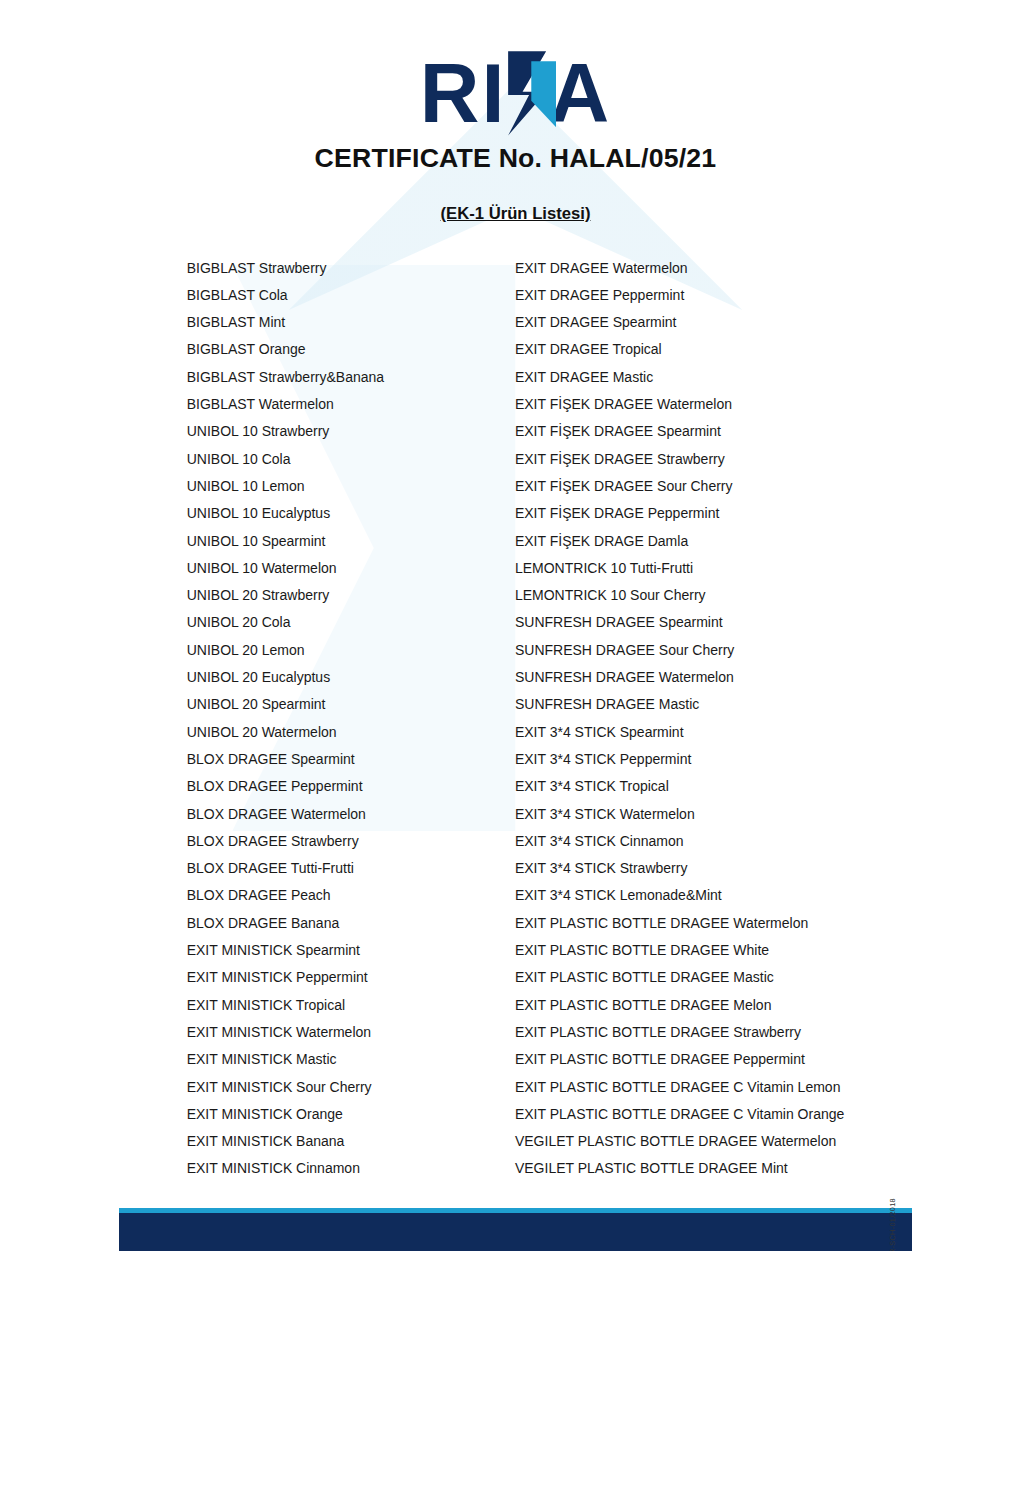RINA
CERTIFICATE No. HALAL/05/21
(EK-1 Ürün Listesi)
BIGBLAST Strawberry
BIGBLAST Cola
BIGBLAST Mint
BIGBLAST Orange
BIGBLAST Strawberry&Banana
BIGBLAST Watermelon
UNIBOL 10 Strawberry
UNIBOL 10 Cola
UNIBOL 10 Lemon
UNIBOL 10 Eucalyptus
UNIBOL 10 Spearmint
UNIBOL 10 Watermelon
UNIBOL 20 Strawberry
UNIBOL 20 Cola
UNIBOL 20 Lemon
UNIBOL 20 Eucalyptus
UNIBOL 20 Spearmint
UNIBOL 20 Watermelon
BLOX DRAGEE Spearmint
BLOX DRAGEE Peppermint
BLOX DRAGEE Watermelon
BLOX DRAGEE Strawberry
BLOX DRAGEE Tutti-Frutti
BLOX DRAGEE Peach
BLOX DRAGEE Banana
EXIT MINISTICK Spearmint
EXIT MINISTICK Peppermint
EXIT MINISTICK Tropical
EXIT MINISTICK Watermelon
EXIT MINISTICK Mastic
EXIT MINISTICK Sour Cherry
EXIT MINISTICK Orange
EXIT MINISTICK Banana
EXIT MINISTICK Cinnamon
EXIT DRAGEE Watermelon
EXIT DRAGEE Peppermint
EXIT DRAGEE Spearmint
EXIT DRAGEE Tropical
EXIT DRAGEE Mastic
EXIT FİŞEK DRAGEE Watermelon
EXIT FİŞEK DRAGEE Spearmint
EXIT FİŞEK DRAGEE Strawberry
EXIT FİŞEK DRAGEE Sour Cherry
EXIT FİŞEK DRAGE Peppermint
EXIT FİŞEK DRAGE Damla
LEMONTRICK 10 Tutti-Frutti
LEMONTRICK 10 Sour Cherry
SUNFRESH DRAGEE Spearmint
SUNFRESH DRAGEE Sour Cherry
SUNFRESH DRAGEE Watermelon
SUNFRESH DRAGEE Mastic
EXIT 3*4 STICK Spearmint
EXIT 3*4 STICK Peppermint
EXIT 3*4 STICK Tropical
EXIT 3*4 STICK Watermelon
EXIT 3*4 STICK Cinnamon
EXIT 3*4 STICK Strawberry
EXIT 3*4 STICK Lemonade&Mint
EXIT PLASTIC BOTTLE DRAGEE Watermelon
EXIT PLASTIC BOTTLE DRAGEE White
EXIT PLASTIC BOTTLE DRAGEE Mastic
EXIT PLASTIC BOTTLE DRAGEE Melon
EXIT PLASTIC BOTTLE DRAGEE Strawberry
EXIT PLASTIC BOTTLE DRAGEE Peppermint
EXIT PLASTIC BOTTLE DRAGEE C Vitamin Lemon
EXIT PLASTIC BOTTLE DRAGEE C Vitamin Orange
VEGILET PLASTIC BOTTLE DRAGEE Watermelon
VEGILET PLASTIC BOTTLE DRAGEE Mint
Form CPR-SCH-01/2018